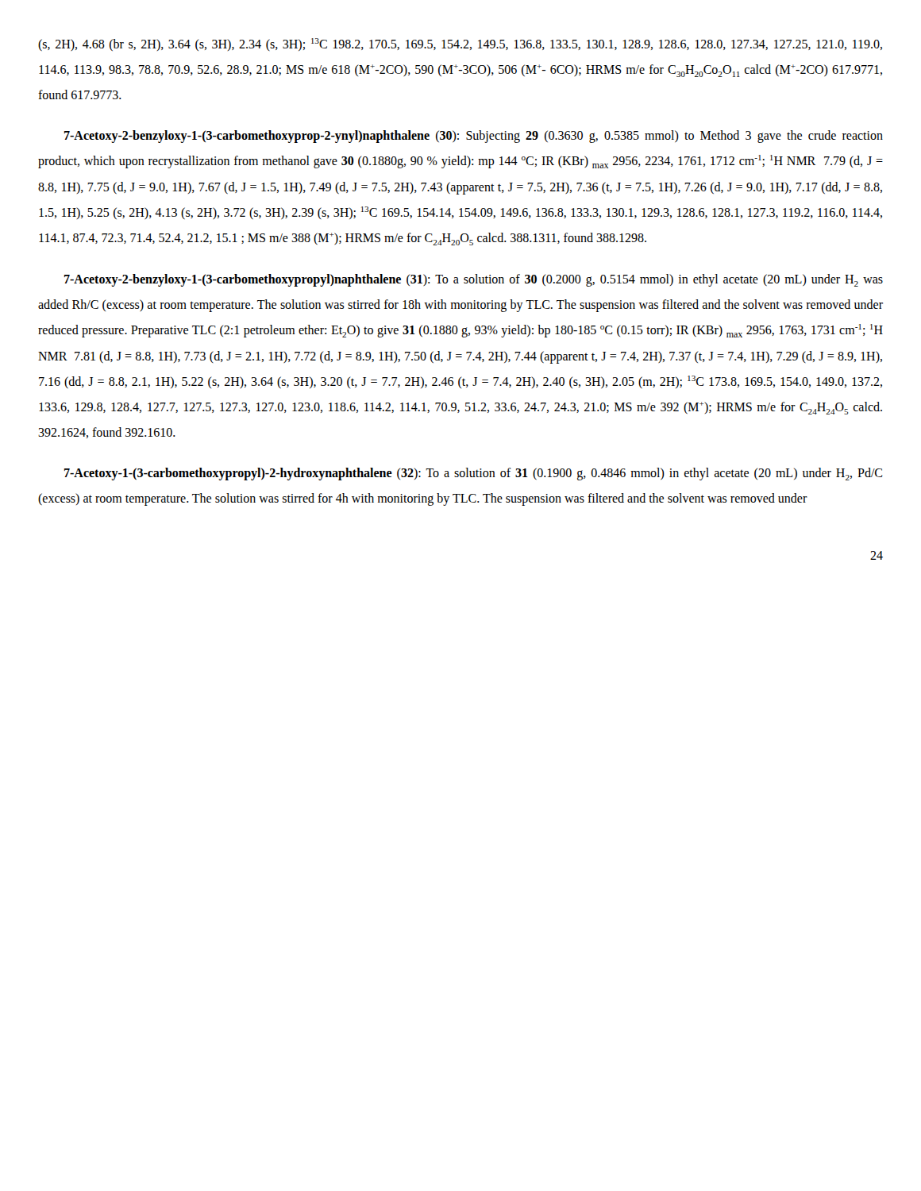(s, 2H), 4.68 (br s, 2H), 3.64 (s, 3H), 2.34 (s, 3H); 13C 198.2, 170.5, 169.5, 154.2, 149.5, 136.8, 133.5, 130.1, 128.9, 128.6, 128.0, 127.34, 127.25, 121.0, 119.0, 114.6, 113.9, 98.3, 78.8, 70.9, 52.6, 28.9, 21.0; MS m/e 618 (M+-2CO), 590 (M+-3CO), 506 (M+- 6CO); HRMS m/e for C30H20Co2O11 calcd (M+-2CO) 617.9771, found 617.9773.
7-Acetoxy-2-benzyloxy-1-(3-carbomethoxyprop-2-ynyl)naphthalene (30): Subjecting 29 (0.3630 g, 0.5385 mmol) to Method 3 gave the crude reaction product, which upon recrystallization from methanol gave 30 (0.1880g, 90 % yield): mp 144 oC; IR (KBr) max 2956, 2234, 1761, 1712 cm-1; 1H NMR 7.79 (d, J = 8.8, 1H), 7.75 (d, J = 9.0, 1H), 7.67 (d, J = 1.5, 1H), 7.49 (d, J = 7.5, 2H), 7.43 (apparent t, J = 7.5, 2H), 7.36 (t, J = 7.5, 1H), 7.26 (d, J = 9.0, 1H), 7.17 (dd, J = 8.8, 1.5, 1H), 5.25 (s, 2H), 4.13 (s, 2H), 3.72 (s, 3H), 2.39 (s, 3H); 13C 169.5, 154.14, 154.09, 149.6, 136.8, 133.3, 130.1, 129.3, 128.6, 128.1, 127.3, 119.2, 116.0, 114.4, 114.1, 87.4, 72.3, 71.4, 52.4, 21.2, 15.1 ; MS m/e 388 (M+); HRMS m/e for C24H20O5 calcd. 388.1311, found 388.1298.
7-Acetoxy-2-benzyloxy-1-(3-carbomethoxypropyl)naphthalene (31): To a solution of 30 (0.2000 g, 0.5154 mmol) in ethyl acetate (20 mL) under H2 was added Rh/C (excess) at room temperature. The solution was stirred for 18h with monitoring by TLC. The suspension was filtered and the solvent was removed under reduced pressure. Preparative TLC (2:1 petroleum ether: Et2O) to give 31 (0.1880 g, 93% yield): bp 180-185 oC (0.15 torr); IR (KBr) max 2956, 1763, 1731 cm-1; 1H NMR 7.81 (d, J = 8.8, 1H), 7.73 (d, J = 2.1, 1H), 7.72 (d, J = 8.9, 1H), 7.50 (d, J = 7.4, 2H), 7.44 (apparent t, J = 7.4, 2H), 7.37 (t, J = 7.4, 1H), 7.29 (d, J = 8.9, 1H), 7.16 (dd, J = 8.8, 2.1, 1H), 5.22 (s, 2H), 3.64 (s, 3H), 3.20 (t, J = 7.7, 2H), 2.46 (t, J = 7.4, 2H), 2.40 (s, 3H), 2.05 (m, 2H); 13C 173.8, 169.5, 154.0, 149.0, 137.2, 133.6, 129.8, 128.4, 127.7, 127.5, 127.3, 127.0, 123.0, 118.6, 114.2, 114.1, 70.9, 51.2, 33.6, 24.7, 24.3, 21.0; MS m/e 392 (M+); HRMS m/e for C24H24O5 calcd. 392.1624, found 392.1610.
7-Acetoxy-1-(3-carbomethoxypropyl)-2-hydroxynaphthalene (32): To a solution of 31 (0.1900 g, 0.4846 mmol) in ethyl acetate (20 mL) under H2, Pd/C (excess) at room temperature. The solution was stirred for 4h with monitoring by TLC. The suspension was filtered and the solvent was removed under
24